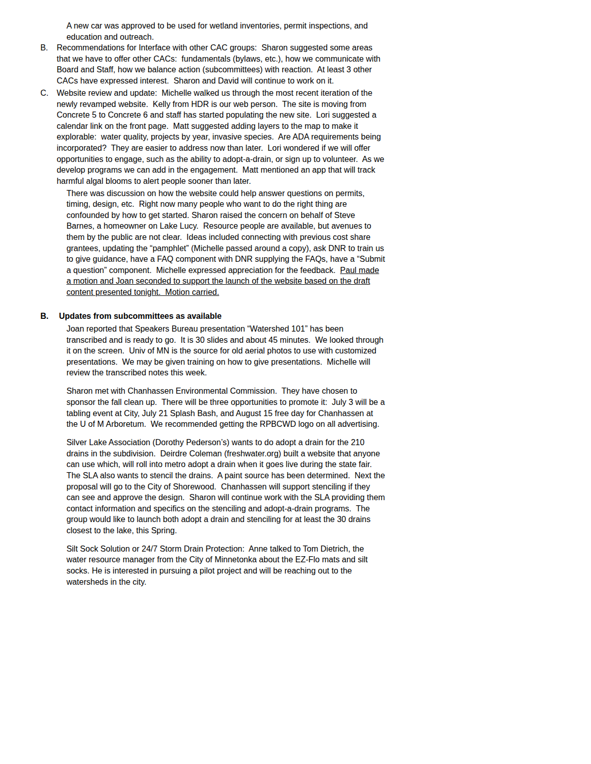A new car was approved to be used for wetland inventories, permit inspections, and education and outreach.
B.
Recommendations for Interface with other CAC groups: Sharon suggested some areas that we have to offer other CACs: fundamentals (bylaws, etc.), how we communicate with Board and Staff, how we balance action (subcommittees) with reaction. At least 3 other CACs have expressed interest. Sharon and David will continue to work on it.
C.
Website review and update: Michelle walked us through the most recent iteration of the newly revamped website. Kelly from HDR is our web person. The site is moving from Concrete 5 to Concrete 6 and staff has started populating the new site. Lori suggested a calendar link on the front page. Matt suggested adding layers to the map to make it explorable: water quality, projects by year, invasive species. Are ADA requirements being incorporated? They are easier to address now than later. Lori wondered if we will offer opportunities to engage, such as the ability to adopt-a-drain, or sign up to volunteer. As we develop programs we can add in the engagement. Matt mentioned an app that will track harmful algal blooms to alert people sooner than later.
There was discussion on how the website could help answer questions on permits, timing, design, etc. Right now many people who want to do the right thing are confounded by how to get started. Sharon raised the concern on behalf of Steve Barnes, a homeowner on Lake Lucy. Resource people are available, but avenues to them by the public are not clear. Ideas included connecting with previous cost share grantees, updating the “pamphlet” (Michelle passed around a copy), ask DNR to train us to give guidance, have a FAQ component with DNR supplying the FAQs, have a “Submit a question” component. Michelle expressed appreciation for the feedback. Paul made a motion and Joan seconded to support the launch of the website based on the draft content presented tonight. Motion carried.
B.
Updates from subcommittees as available
Joan reported that Speakers Bureau presentation “Watershed 101” has been transcribed and is ready to go. It is 30 slides and about 45 minutes. We looked through it on the screen. Univ of MN is the source for old aerial photos to use with customized presentations. We may be given training on how to give presentations. Michelle will review the transcribed notes this week.
Sharon met with Chanhassen Environmental Commission. They have chosen to sponsor the fall clean up. There will be three opportunities to promote it: July 3 will be a tabling event at City, July 21 Splash Bash, and August 15 free day for Chanhassen at the U of M Arboretum. We recommended getting the RPBCWD logo on all advertising.
Silver Lake Association (Dorothy Pederson’s) wants to do adopt a drain for the 210 drains in the subdivision. Deirdre Coleman (freshwater.org) built a website that anyone can use which, will roll into metro adopt a drain when it goes live during the state fair. The SLA also wants to stencil the drains. A paint source has been determined. Next the proposal will go to the City of Shorewood. Chanhassen will support stenciling if they can see and approve the design. Sharon will continue work with the SLA providing them contact information and specifics on the stenciling and adopt-a-drain programs. The group would like to launch both adopt a drain and stenciling for at least the 30 drains closest to the lake, this Spring.
Silt Sock Solution or 24/7 Storm Drain Protection: Anne talked to Tom Dietrich, the water resource manager from the City of Minnetonka about the EZ-Flo mats and silt socks. He is interested in pursuing a pilot project and will be reaching out to the watersheds in the city.